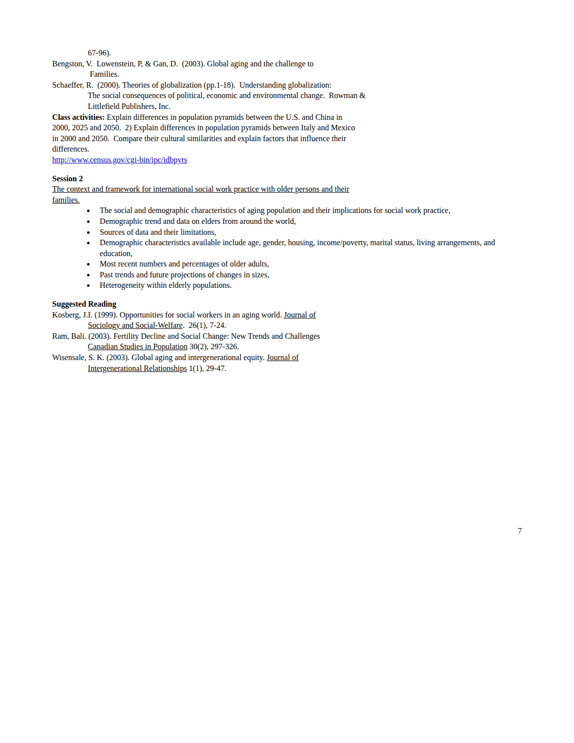67-96).
Bengston, V. Lowenstein, P, & Gan, D. (2003). Global aging and the challenge to
Families.
Schaeffer, R. (2000). Theories of globalization (pp.1-18). Understanding globalization:
The social consequences of political, economic and environmental change. Rowman &
Littlefield Publishers, Inc.
Class activities: Explain differences in population pyramids between the U.S. and China in
2000, 2025 and 2050. 2) Explain differences in population pyramids between Italy and Mexico
in 2000 and 2050. Compare their cultural similarities and explain factors that influence their
differences.
http://www.census.gov/cgi-bin/ipc/idbpyrs
Session 2
The context and framework for international social work practice with older persons and their
families.
The social and demographic characteristics of aging population and their implications for social work practice,
Demographic trend and data on elders from around the world,
Sources of data and their limitations,
Demographic characteristics available include age, gender, housing, income/poverty, marital status, living arrangements, and education,
Most recent numbers and percentages of older adults,
Past trends and future projections of changes in sizes,
Heterogeneity within elderly populations.
Suggested Reading
Kosberg, J.I. (1999). Opportunities for social workers in an aging world. Journal of
Sociology and Social-Welfare. 26(1), 7-24.
Ram, Bali. (2003). Fertility Decline and Social Change: New Trends and Challenges
Canadian Studies in Population 30(2), 297-326.
Wisensale, S. K. (2003). Global aging and intergenerational equity. Journal of
Intergenerational Relationships 1(1), 29-47.
7